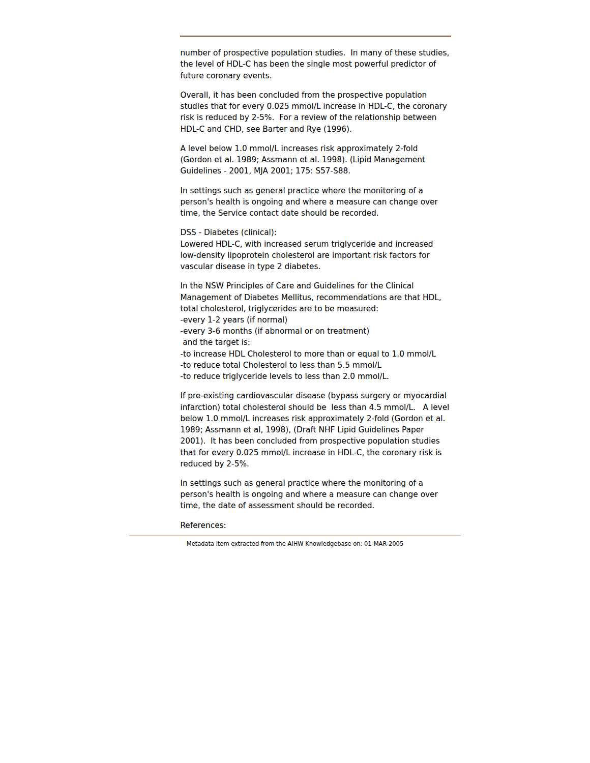number of prospective population studies. In many of these studies, the level of HDL-C has been the single most powerful predictor of future coronary events.
Overall, it has been concluded from the prospective population studies that for every 0.025 mmol/L increase in HDL-C, the coronary risk is reduced by 2-5%. For a review of the relationship between HDL-C and CHD, see Barter and Rye (1996).
A level below 1.0 mmol/L increases risk approximately 2-fold (Gordon et al. 1989; Assmann et al. 1998). (Lipid Management Guidelines - 2001, MJA 2001; 175: S57-S88.
In settings such as general practice where the monitoring of a person's health is ongoing and where a measure can change over time, the Service contact date should be recorded.
DSS - Diabetes (clinical):
Lowered HDL-C, with increased serum triglyceride and increased low-density lipoprotein cholesterol are important risk factors for vascular disease in type 2 diabetes.
In the NSW Principles of Care and Guidelines for the Clinical Management of Diabetes Mellitus, recommendations are that HDL, total cholesterol, triglycerides are to be measured:
-every 1-2 years (if normal)
-every 3-6 months (if abnormal or on treatment)
and the target is:
-to increase HDL Cholesterol to more than or equal to 1.0 mmol/L
-to reduce total Cholesterol to less than 5.5 mmol/L
-to reduce triglyceride levels to less than 2.0 mmol/L.
If pre-existing cardiovascular disease (bypass surgery or myocardial infarction) total cholesterol should be less than 4.5 mmol/L. A level below 1.0 mmol/L increases risk approximately 2-fold (Gordon et al. 1989; Assmann et al, 1998), (Draft NHF Lipid Guidelines Paper 2001). It has been concluded from prospective population studies that for every 0.025 mmol/L increase in HDL-C, the coronary risk is reduced by 2-5%.
In settings such as general practice where the monitoring of a person's health is ongoing and where a measure can change over time, the date of assessment should be recorded.
References:
Metadata item extracted from the AIHW Knowledgebase on: 01-MAR-2005